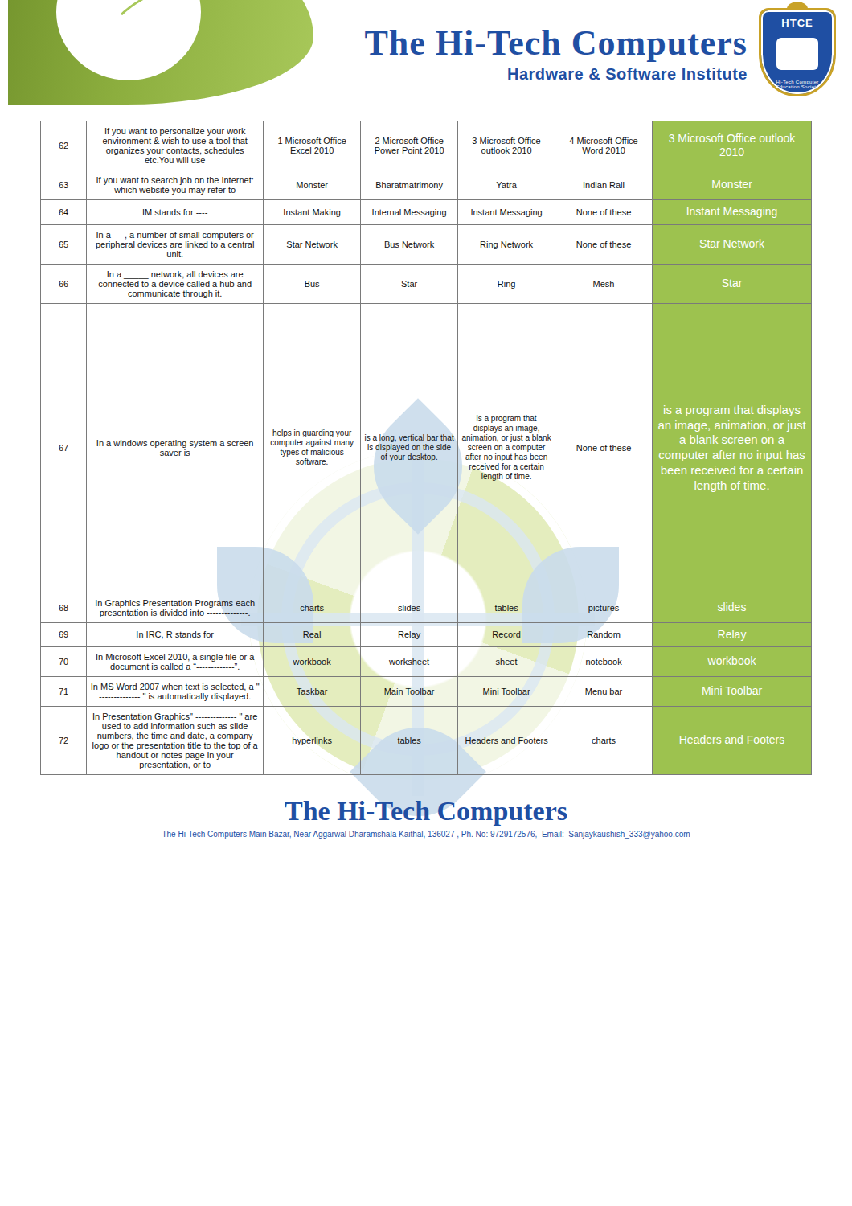The Hi-Tech Computers
Hardware & Software Institute
Hi-Tech Computer Education Society
| 62 | If you want to personalize your work environment & wish to use a tool that organizes your contacts, schedules etc.You will use | 1 Microsoft Office Excel 2010 | 2 Microsoft Office Power Point 2010 | 3 Microsoft Office outlook 2010 | 4 Microsoft Office Word 2010 | 3 Microsoft Office outlook 2010 |
| 63 | If you want to search job on the Internet: which website you may refer to | Monster | Bharatmatrimony | Yatra | Indian Rail | Monster |
| 64 | IM stands for ---- | Instant Making | Internal Messaging | Instant Messaging | None of these | Instant Messaging |
| 65 | In a --- , a number of small computers or peripheral devices are linked to a central unit. | Star Network | Bus Network | Ring Network | None of these | Star Network |
| 66 | In a _____ network, all devices are connected to a device called a hub and communicate through it. | Bus | Star | Ring | Mesh | Star |
| 67 | In a windows operating system a screen saver is | helps in guarding your computer against many types of malicious software. | is a long, vertical bar that is displayed on the side of your desktop. | is a program that displays an image, animation, or just a blank screen on a computer after no input has been received for a certain length of time. | None of these | is a program that displays an image, animation, or just a blank screen on a computer after no input has been received for a certain length of time. |
| 68 | In Graphics Presentation Programs each presentation is divided into --------------. | charts | slides | tables | pictures | slides |
| 69 | In IRC, R stands for | Real | Relay | Record | Random | Relay |
| 70 | In Microsoft Excel 2010, a single file or a document is called a “-------------”. | workbook | worksheet | sheet | notebook | workbook |
| 71 | In MS Word 2007 when text is selected, a " -------------- " is automatically displayed. | Taskbar | Main Toolbar | Mini Toolbar | Menu bar | Mini Toolbar |
| 72 | In Presentation Graphics" -------------- " are used to add information such as slide numbers, the time and date, a company logo or the presentation title to the top of a handout or notes page in your presentation, or to | hyperlinks | tables | Headers and Footers | charts | Headers and Footers |
The Hi-Tech Computers
The Hi-Tech Computers Main Bazar, Near Aggarwal Dharamshala Kaithal, 136027 , Ph. No: 9729172576, Email: Sanjaykaushish_333@yahoo.com